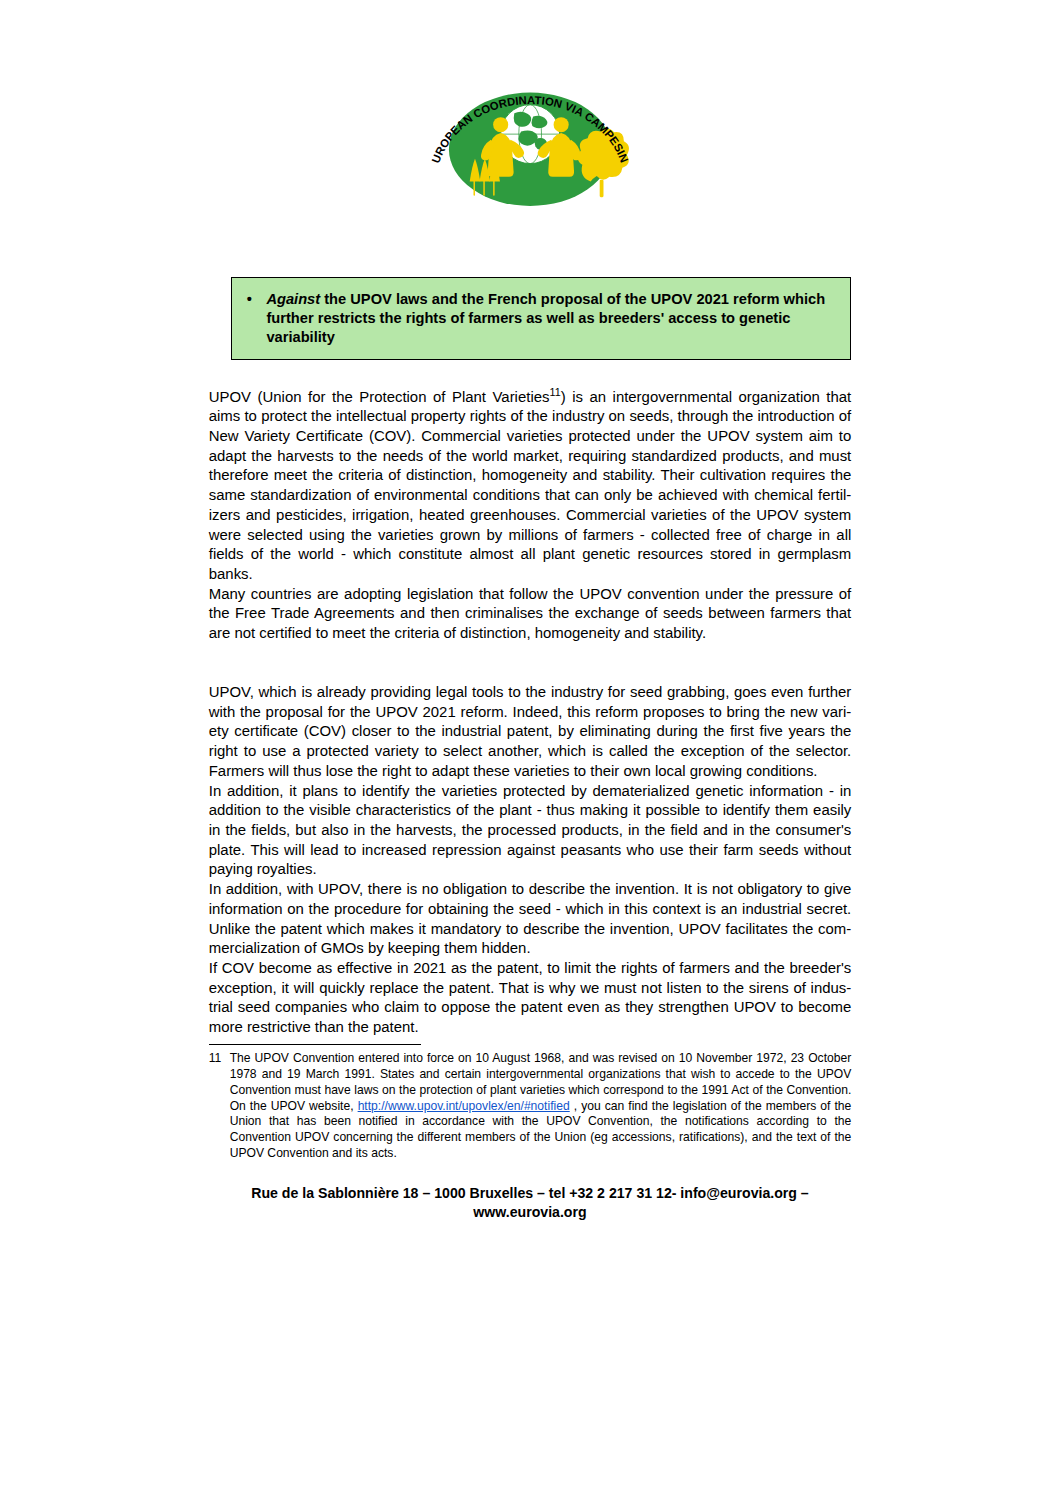EUROPEAN COORDINATION VIA CAMPESINA
Against the UPOV laws and the French proposal of the UPOV 2021 reform which further restricts the rights of farmers as well as breeders' access to genetic variability
UPOV (Union for the Protection of Plant Varieties11) is an intergovernmental organization that aims to protect the intellectual property rights of the industry on seeds, through the introduction of New Variety Certificate (COV). Commercial varieties protected under the UPOV system aim to adapt the harvests to the needs of the world market, requiring standardized products, and must therefore meet the criteria of distinction, homogeneity and stability. Their cultivation requires the same standardization of environmental conditions that can only be achieved with chemical fertilizers and pesticides, irrigation, heated greenhouses. Commercial varieties of the UPOV system were selected using the varieties grown by millions of farmers - collected free of charge in all fields of the world - which constitute almost all plant genetic resources stored in germplasm banks.
Many countries are adopting legislation that follow the UPOV convention under the pressure of the Free Trade Agreements and then criminalises the exchange of seeds between farmers that are not certified to meet the criteria of distinction, homogeneity and stability.
UPOV, which is already providing legal tools to the industry for seed grabbing, goes even further with the proposal for the UPOV 2021 reform. Indeed, this reform proposes to bring the new variety certificate (COV) closer to the industrial patent, by eliminating during the first five years the right to use a protected variety to select another, which is called the exception of the selector. Farmers will thus lose the right to adapt these varieties to their own local growing conditions.
In addition, it plans to identify the varieties protected by dematerialized genetic information - in addition to the visible characteristics of the plant - thus making it possible to identify them easily in the fields, but also in the harvests, the processed products, in the field and in the consumer's plate. This will lead to increased repression against peasants who use their farm seeds without paying royalties.
In addition, with UPOV, there is no obligation to describe the invention. It is not obligatory to give information on the procedure for obtaining the seed - which in this context is an industrial secret. Unlike the patent which makes it mandatory to describe the invention, UPOV facilitates the commercialization of GMOs by keeping them hidden.
If COV become as effective in 2021 as the patent, to limit the rights of farmers and the breeder's exception, it will quickly replace the patent. That is why we must not listen to the sirens of industrial seed companies who claim to oppose the patent even as they strengthen UPOV to become more restrictive than the patent.
11 The UPOV Convention entered into force on 10 August 1968, and was revised on 10 November 1972, 23 October 1978 and 19 March 1991. States and certain intergovernmental organizations that wish to accede to the UPOV Convention must have laws on the protection of plant varieties which correspond to the 1991 Act of the Convention. On the UPOV website, http://www.upov.int/upovlex/en/#notified , you can find the legislation of the members of the Union that has been notified in accordance with the UPOV Convention, the notifications according to the Convention UPOV concerning the different members of the Union (eg accessions, ratifications), and the text of the UPOV Convention and its acts.
Rue de la Sablonnière 18 – 1000 Bruxelles – tel +32 2 217 31 12- info@eurovia.org – www.eurovia.org